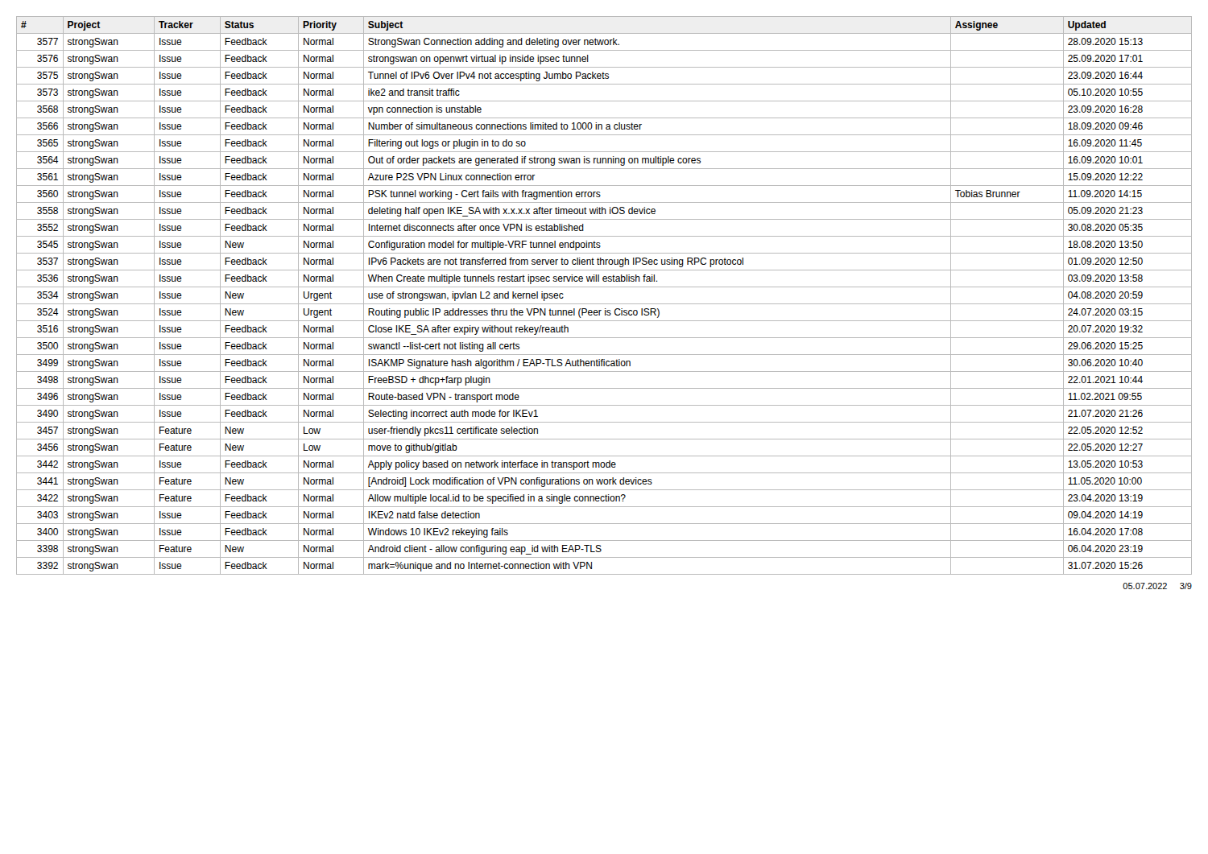| # | Project | Tracker | Status | Priority | Subject | Assignee | Updated |
| --- | --- | --- | --- | --- | --- | --- | --- |
| 3577 | strongSwan | Issue | Feedback | Normal | StrongSwan Connection adding and deleting over network. | | 28.09.2020 15:13 |
| 3576 | strongSwan | Issue | Feedback | Normal | strongswan on openwrt virtual ip inside ipsec tunnel | | 25.09.2020 17:01 |
| 3575 | strongSwan | Issue | Feedback | Normal | Tunnel of IPv6 Over IPv4 not accespting Jumbo Packets | | 23.09.2020 16:44 |
| 3573 | strongSwan | Issue | Feedback | Normal | ike2 and transit traffic | | 05.10.2020 10:55 |
| 3568 | strongSwan | Issue | Feedback | Normal | vpn connection is unstable | | 23.09.2020 16:28 |
| 3566 | strongSwan | Issue | Feedback | Normal | Number of simultaneous connections limited to 1000 in a cluster | | 18.09.2020 09:46 |
| 3565 | strongSwan | Issue | Feedback | Normal | Filtering out logs or plugin in to do so | | 16.09.2020 11:45 |
| 3564 | strongSwan | Issue | Feedback | Normal | Out of order packets are generated if strong swan is running on multiple cores | | 16.09.2020 10:01 |
| 3561 | strongSwan | Issue | Feedback | Normal | Azure P2S VPN Linux connection error | | 15.09.2020 12:22 |
| 3560 | strongSwan | Issue | Feedback | Normal | PSK tunnel working - Cert fails with fragmention errors | Tobias Brunner | 11.09.2020 14:15 |
| 3558 | strongSwan | Issue | Feedback | Normal | deleting half open IKE_SA with x.x.x.x after timeout with iOS device | | 05.09.2020 21:23 |
| 3552 | strongSwan | Issue | Feedback | Normal | Internet disconnects after once VPN is established | | 30.08.2020 05:35 |
| 3545 | strongSwan | Issue | New | Normal | Configuration model for multiple-VRF tunnel endpoints | | 18.08.2020 13:50 |
| 3537 | strongSwan | Issue | Feedback | Normal | IPv6 Packets are not transferred from server to client through IPSec using RPC protocol | | 01.09.2020 12:50 |
| 3536 | strongSwan | Issue | Feedback | Normal | When Create multiple tunnels restart ipsec service will establish fail. | | 03.09.2020 13:58 |
| 3534 | strongSwan | Issue | New | Urgent | use of strongswan, ipvlan L2 and kernel ipsec | | 04.08.2020 20:59 |
| 3524 | strongSwan | Issue | New | Urgent | Routing public IP addresses thru the VPN tunnel (Peer is Cisco ISR) | | 24.07.2020 03:15 |
| 3516 | strongSwan | Issue | Feedback | Normal | Close IKE_SA after expiry without rekey/reauth | | 20.07.2020 19:32 |
| 3500 | strongSwan | Issue | Feedback | Normal | swanctl --list-cert not listing all certs | | 29.06.2020 15:25 |
| 3499 | strongSwan | Issue | Feedback | Normal | ISAKMP Signature hash algorithm / EAP-TLS Authentification | | 30.06.2020 10:40 |
| 3498 | strongSwan | Issue | Feedback | Normal | FreeBSD + dhcp+farp plugin | | 22.01.2021 10:44 |
| 3496 | strongSwan | Issue | Feedback | Normal | Route-based VPN - transport mode | | 11.02.2021 09:55 |
| 3490 | strongSwan | Issue | Feedback | Normal | Selecting incorrect auth mode for IKEv1 | | 21.07.2020 21:26 |
| 3457 | strongSwan | Feature | New | Low | user-friendly pkcs11 certificate selection | | 22.05.2020 12:52 |
| 3456 | strongSwan | Feature | New | Low | move to github/gitlab | | 22.05.2020 12:27 |
| 3442 | strongSwan | Issue | Feedback | Normal | Apply policy based on network interface in transport mode | | 13.05.2020 10:53 |
| 3441 | strongSwan | Feature | New | Normal | [Android] Lock modification of VPN configurations on work devices | | 11.05.2020 10:00 |
| 3422 | strongSwan | Feature | Feedback | Normal | Allow multiple local.id to be specified in a single connection? | | 23.04.2020 13:19 |
| 3403 | strongSwan | Issue | Feedback | Normal | IKEv2 natd false detection | | 09.04.2020 14:19 |
| 3400 | strongSwan | Issue | Feedback | Normal | Windows 10 IKEv2 rekeying fails | | 16.04.2020 17:08 |
| 3398 | strongSwan | Feature | New | Normal | Android client - allow configuring eap_id with EAP-TLS | | 06.04.2020 23:19 |
| 3392 | strongSwan | Issue | Feedback | Normal | mark=%unique and no Internet-connection with VPN | | 31.07.2020 15:26 |
05.07.2022 3/9